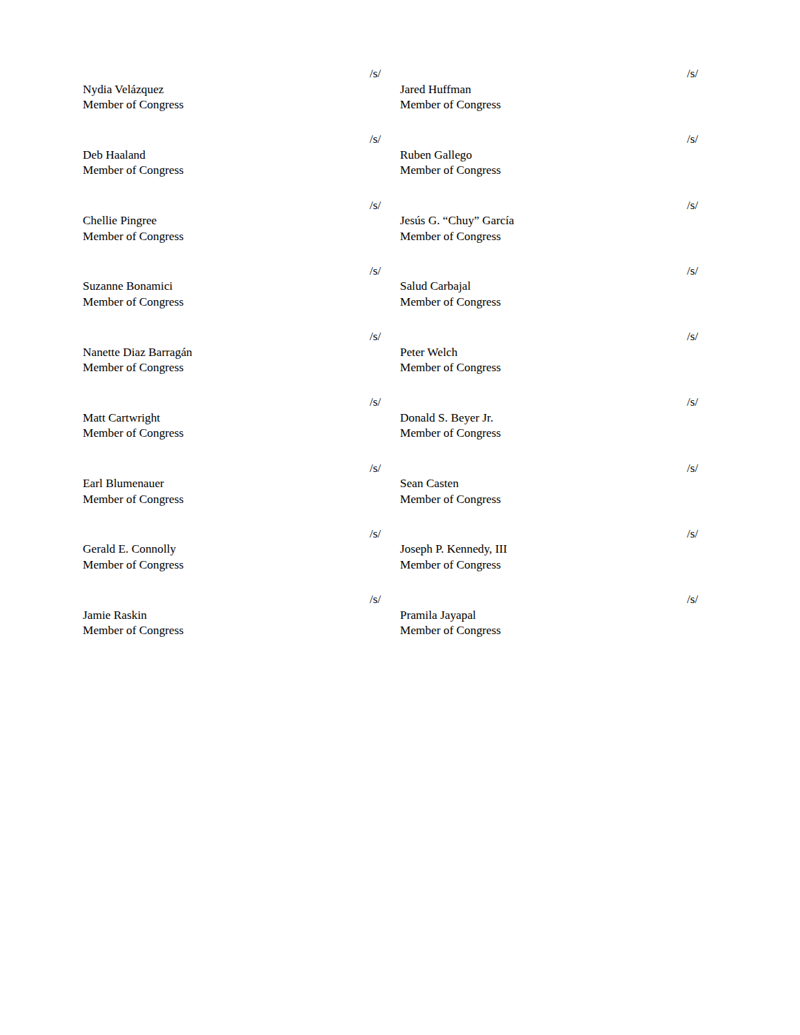| /s/ Nydia Velázquez Member of Congress | /s/ Jared Huffman Member of Congress |
| /s/ Deb Haaland Member of Congress | /s/ Ruben Gallego Member of Congress |
| /s/ Chellie Pingree Member of Congress | /s/ Jesús G. “Chuy” García Member of Congress |
| /s/ Suzanne Bonamici Member of Congress | /s/ Salud Carbajal Member of Congress |
| /s/ Nanette Diaz Barragán Member of Congress | /s/ Peter Welch Member of Congress |
| /s/ Matt Cartwright Member of Congress | /s/ Donald S. Beyer Jr. Member of Congress |
| /s/ Earl Blumenauer Member of Congress | /s/ Sean Casten Member of Congress |
| /s/ Gerald E. Connolly Member of Congress | /s/ Joseph P. Kennedy, III Member of Congress |
| /s/ Jamie Raskin Member of Congress | /s/ Pramila Jayapal Member of Congress |